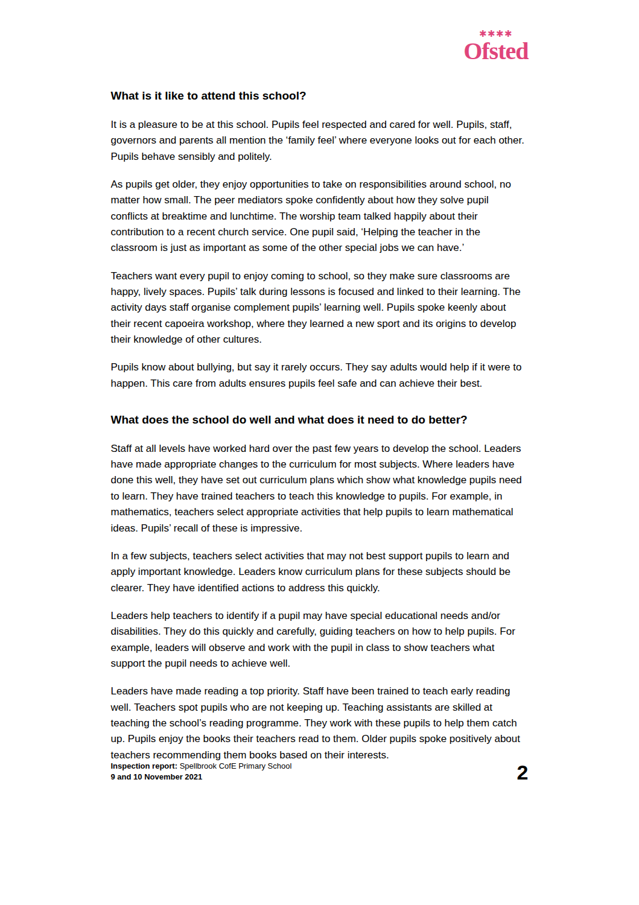✱✱✱✱ Ofsted
What is it like to attend this school?
It is a pleasure to be at this school. Pupils feel respected and cared for well. Pupils, staff, governors and parents all mention the ‘family feel’ where everyone looks out for each other. Pupils behave sensibly and politely.
As pupils get older, they enjoy opportunities to take on responsibilities around school, no matter how small. The peer mediators spoke confidently about how they solve pupil conflicts at breaktime and lunchtime. The worship team talked happily about their contribution to a recent church service. One pupil said, ‘Helping the teacher in the classroom is just as important as some of the other special jobs we can have.’
Teachers want every pupil to enjoy coming to school, so they make sure classrooms are happy, lively spaces. Pupils’ talk during lessons is focused and linked to their learning. The activity days staff organise complement pupils’ learning well. Pupils spoke keenly about their recent capoeira workshop, where they learned a new sport and its origins to develop their knowledge of other cultures.
Pupils know about bullying, but say it rarely occurs. They say adults would help if it were to happen. This care from adults ensures pupils feel safe and can achieve their best.
What does the school do well and what does it need to do better?
Staff at all levels have worked hard over the past few years to develop the school. Leaders have made appropriate changes to the curriculum for most subjects. Where leaders have done this well, they have set out curriculum plans which show what knowledge pupils need to learn. They have trained teachers to teach this knowledge to pupils. For example, in mathematics, teachers select appropriate activities that help pupils to learn mathematical ideas. Pupils’ recall of these is impressive.
In a few subjects, teachers select activities that may not best support pupils to learn and apply important knowledge. Leaders know curriculum plans for these subjects should be clearer. They have identified actions to address this quickly.
Leaders help teachers to identify if a pupil may have special educational needs and/or disabilities. They do this quickly and carefully, guiding teachers on how to help pupils. For example, leaders will observe and work with the pupil in class to show teachers what support the pupil needs to achieve well.
Leaders have made reading a top priority. Staff have been trained to teach early reading well. Teachers spot pupils who are not keeping up. Teaching assistants are skilled at teaching the school’s reading programme. They work with these pupils to help them catch up. Pupils enjoy the books their teachers read to them. Older pupils spoke positively about teachers recommending them books based on their interests.
Inspection report: Spellbrook CofE Primary School
9 and 10 November 2021
2